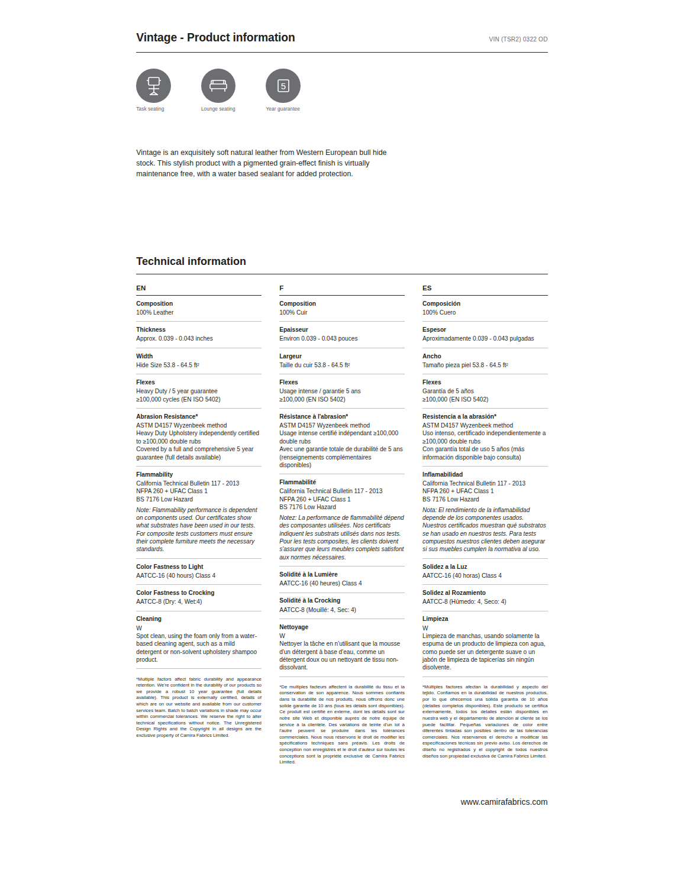Vintage - Product information
VIN (TSR2) 0322 OD
Task seating
Lounge seating
5
Year guarantee
Vintage is an exquisitely soft natural leather from Western European bull hide stock. This stylish product with a pigmented grain-effect finish is virtually maintenance free, with a water based sealant for added protection.
Technical information
EN
Composition
100% Leather
Thickness
Approx. 0.039 - 0.043 inches
Width
Hide Size 53.8 - 64.5 ft²
Flexes
Heavy Duty / 5 year guarantee
≥100,000 cycles (EN ISO 5402)
Abrasion Resistance*
ASTM D4157 Wyzenbeek method
Heavy Duty Upholstery independently certified to ≥100,000 double rubs
Covered by a full and comprehensive 5 year guarantee (full details available)
Flammability
California Technical Bulletin 117 - 2013
NFPA 260 + UFAC Class 1
BS 7176 Low Hazard
Note: Flammability performance is dependent on components used. Our certificates show what substrates have been used in our tests. For composite tests customers must ensure their complete furniture meets the necessary standards.
Color Fastness to Light
AATCC-16 (40 hours) Class 4
Color Fastness to Crocking
AATCC-8 (Dry: 4, Wet:4)
Cleaning
W
Spot clean, using the foam only from a water-based cleaning agent, such as a mild detergent or non-solvent upholstery shampoo product.
*Multiple factors affect fabric durability and appearance retention. We're confident in the durability of our products so we provide a robust 10 year guarantee (full details available). This product is externally certified, details of which are on our website and available from our customer services team. Batch to batch variations in shade may occur within commercial tolerances. We reserve the right to alter technical specifications without notice. The Unregistered Design Rights and the Copyright in all designs are the exclusive property of Camira Fabrics Limited.
F
Composition
100% Cuir
Epaisseur
Environ 0.039 - 0.043 pouces
Largeur
Taille du cuir 53.8 - 64.5 ft²
Flexes
Usage intense / garantie 5 ans
≥100,000 (EN ISO 5402)
Résistance à l'abrasion*
ASTM D4157 Wyzenbeek method
Usage intense certifié indépendant ≥100,000 double rubs
Avec une garantie totale de durabilité de 5 ans (renseignements complémentaires disponibles)
Flammabilité
California Technical Bulletin 117 - 2013
NFPA 260 + UFAC Class 1
BS 7176 Low Hazard
Notez: La performance de flammabilité dépend des composantes utilisées. Nos certificats indiquent les substrats utilisés dans nos tests. Pour les tests composites, les clients doivent s'assurer que leurs meubles complets satisfont aux normes nécessaires.
Solidité à la Lumière
AATCC-16 (40 heures) Class 4
Solidité à la Crocking
AATCC-8 (Mouillé: 4, Sec: 4)
Nettoyage
W
Nettoyer la tâche en n'utilisant que la mousse d'un détergent à base d'eau, comme un détergent doux ou un nettoyant de tissu non-dissolvant.
*De multiples facteurs affectent la durabilité du tissu et la conservation de son apparence. Nous sommes confiants dans la durabilité de nos produits, nous offrons donc une solide garantie de 10 ans (tous les détails sont disponibles). Ce produit est certifié en externe, dont les détails sont sur notre site Web et disponible auprès de notre équipe de service à la clientèle. Des variations de teinte d'un lot à l'autre peuvent se produire dans les tolérances commerciales. Nous nous réservons le droit de modifier les spécifications techniques sans préavis. Les droits de conception non enregistrés et le droit d'auteur sur toutes les conceptions sont la propriété exclusive de Camira Fabrics Limited.
ES
Composición
100% Cuero
Espesor
Aproximadamente 0.039 - 0.043 pulgadas
Ancho
Tamaño pieza piel 53.8 - 64.5 ft²
Flexes
Garantía de 5 años
≥100,000 (EN ISO 5402)
Resistencia a la abrasión*
ASTM D4157 Wyzenbeek method
Uso intenso, certificado independientemente a ≥100,000 double rubs
Con garantía total de uso 5 años (más información disponible bajo consulta)
Inflamabilidad
California Technical Bulletin 117 - 2013
NFPA 260 + UFAC Class 1
BS 7176 Low Hazard
Nota: El rendimiento de la inflamabilidad depende de los componentes usados. Nuestros certificados muestran qué substratos se han usado en nuestros tests. Para tests compuestos nuestros clientes deben asegurar si sus muebles cumplen la normativa al uso.
Solidez a la Luz
AATCC-16 (40 horas) Class 4
Solidez al Rozamiento
AATCC-8 (Húmedo: 4, Seco: 4)
Limpieza
W
Limpieza de manchas, usando solamente la espuma de un producto de limpieza con agua, como puede ser un detergente suave o un jabón de limpieza de tapicerías sin ningún disolvente.
*Múltiples factores afectan la durabilidad y aspecto del tejido. Confiamos en la durabilidad de nuestros productos, por lo que ofrecemos una sólida garantía de 10 años (detalles completos disponibles). Este producto se certifica externamente, todos los detalles están disponibles en nuestra web y el departamento de atención al cliente se los puede facilitar. Pequeñas variaciones de color entre diferentes tintadas son posibles dentro de las tolerancias comerciales. Nos reservamos el derecho a modificar las especificaciones técnicas sin previo aviso. Los derechos de diseño no registrados y el copyright de todos nuestros diseños son propiedad exclusiva de Camira Fabrics Limited.
www.camirafabrics.com